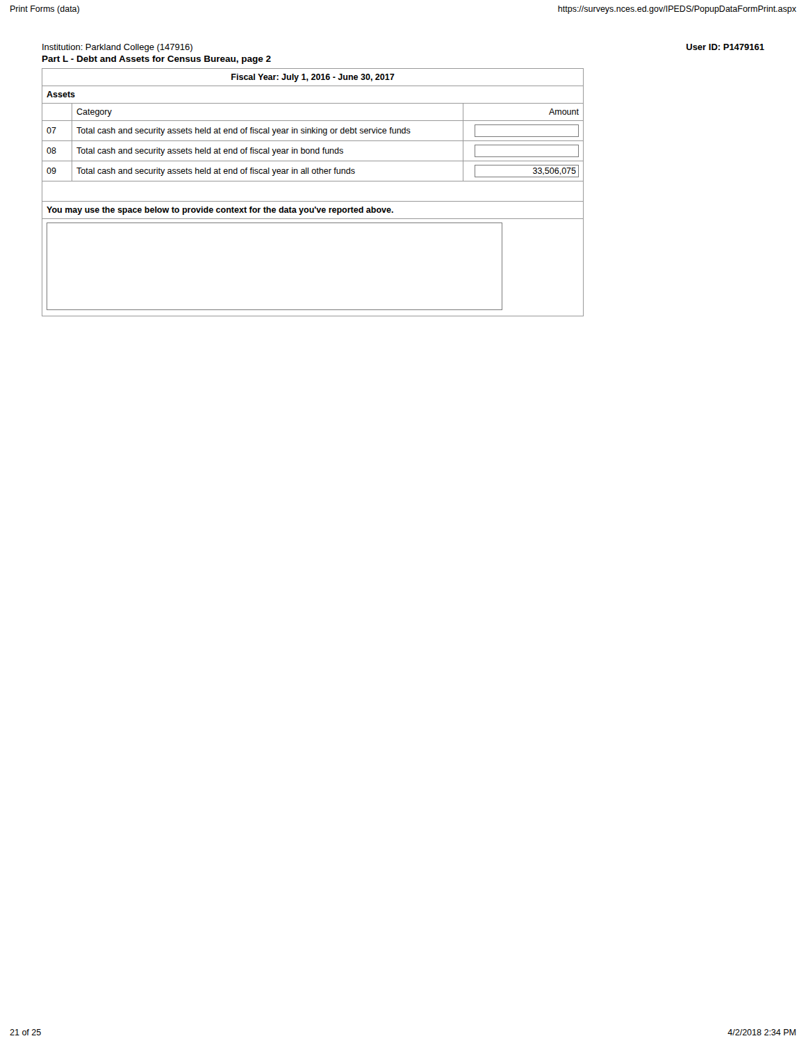Print Forms (data)
https://surveys.nces.ed.gov/IPEDS/PopupDataFormPrint.aspx
Institution: Parkland College (147916)
User ID: P1479161
Part L - Debt and Assets for Census Bureau, page 2
| Fiscal Year: July 1, 2016 - June 30, 2017 |
| Assets |
| | Category | Amount |
| 07 | Total cash and security assets held at end of fiscal year in sinking or debt service funds | |
| 08 | Total cash and security assets held at end of fiscal year in bond funds | |
| 09 | Total cash and security assets held at end of fiscal year in all other funds | |
| You may use the space below to provide context for the data you've reported above. |
21 of 25
4/2/2018 2:34 PM